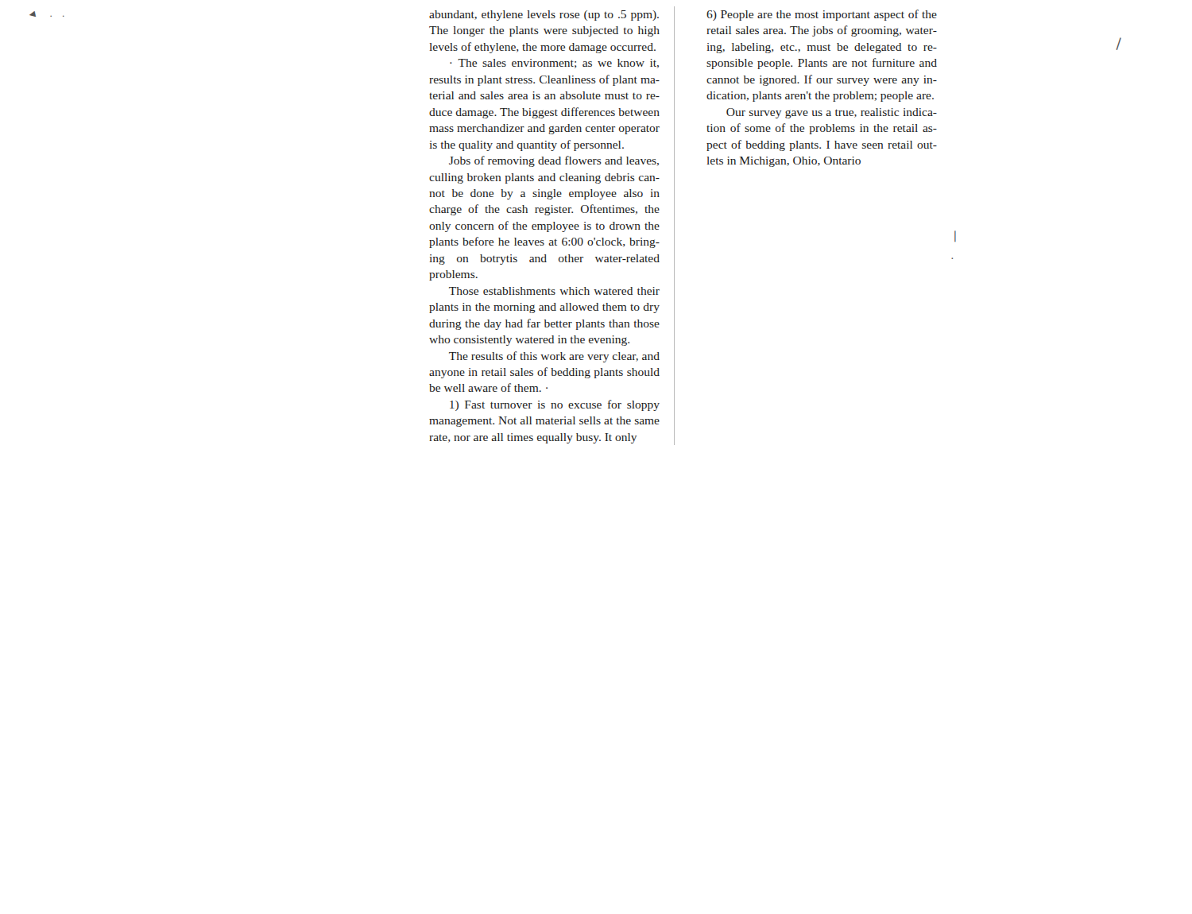◄
· ·
❘
❘
·
abundant, ethylene levels rose (up to .5 ppm). The longer the plants were subjected to high levels of ethylene, the more damage occurred.
The sales environment; as we know it, results in plant stress. Cleanliness of plant material and sales area is an absolute must to reduce damage. The biggest differences between mass merchandizer and garden center operator is the quality and quantity of personnel.
Jobs of removing dead flowers and leaves, culling broken plants and cleaning debris cannot be done by a single employee also in charge of the cash register. Oftentimes, the only concern of the employee is to drown the plants before he leaves at 6:00 o'clock, bringing on botrytis and other water-related problems.
Those establishments which watered their plants in the morning and allowed them to dry during the day had far better plants than those who consistently watered in the evening.
The results of this work are very clear, and anyone in retail sales of bedding plants should be well aware of them. ·
1) Fast turnover is no excuse for sloppy management. Not all material sells at the same rate, nor are all times equally busy. It only
6) People are the most important aspect of the retail sales area. The jobs of grooming, watering, labeling, etc., must be delegated to responsible people. Plants are not furniture and cannot be ignored. If our survey were any indication, plants aren't the problem; people are.
Our survey gave us a true, realistic indication of some of the problems in the retail aspect of bedding plants. I have seen retail outlets in Michigan, Ohio, Ontario